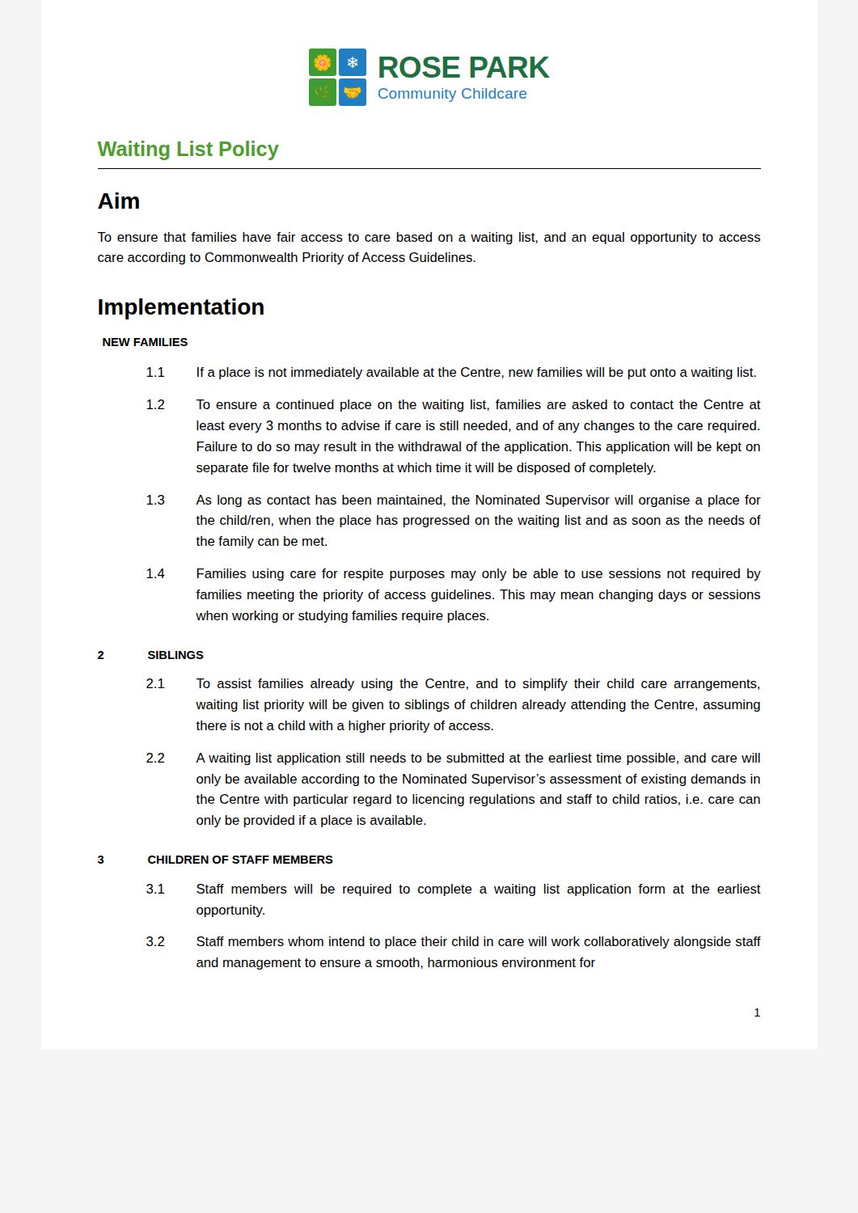🌼
❄
🌿
🤝
ROSE PARK
Community Childcare
Waiting List Policy
Aim
To ensure that families have fair access to care based on a waiting list, and an equal opportunity to access care according to Commonwealth Priority of Access Guidelines.
Implementation
NEW FAMILIES
1.1
If a place is not immediately available at the Centre, new families will be put onto a waiting list.
1.2
To ensure a continued place on the waiting list, families are asked to contact the Centre at least every 3 months to advise if care is still needed, and of any changes to the care required. Failure to do so may result in the withdrawal of the application. This application will be kept on separate file for twelve months at which time it will be disposed of completely.
1.3
As long as contact has been maintained, the Nominated Supervisor will organise a place for the child/ren, when the place has progressed on the waiting list and as soon as the needs of the family can be met.
1.4
Families using care for respite purposes may only be able to use sessions not required by families meeting the priority of access guidelines. This may mean changing days or sessions when working or studying families require places.
2
SIBLINGS
2.1
To assist families already using the Centre, and to simplify their child care arrangements, waiting list priority will be given to siblings of children already attending the Centre, assuming there is not a child with a higher priority of access.
2.2
A waiting list application still needs to be submitted at the earliest time possible, and care will only be available according to the Nominated Supervisor’s assessment of existing demands in the Centre with particular regard to licencing regulations and staff to child ratios, i.e. care can only be provided if a place is available.
3
CHILDREN OF STAFF MEMBERS
3.1
Staff members will be required to complete a waiting list application form at the earliest opportunity.
3.2
Staff members whom intend to place their child in care will work collaboratively alongside staff and management to ensure a smooth, harmonious environment for
1